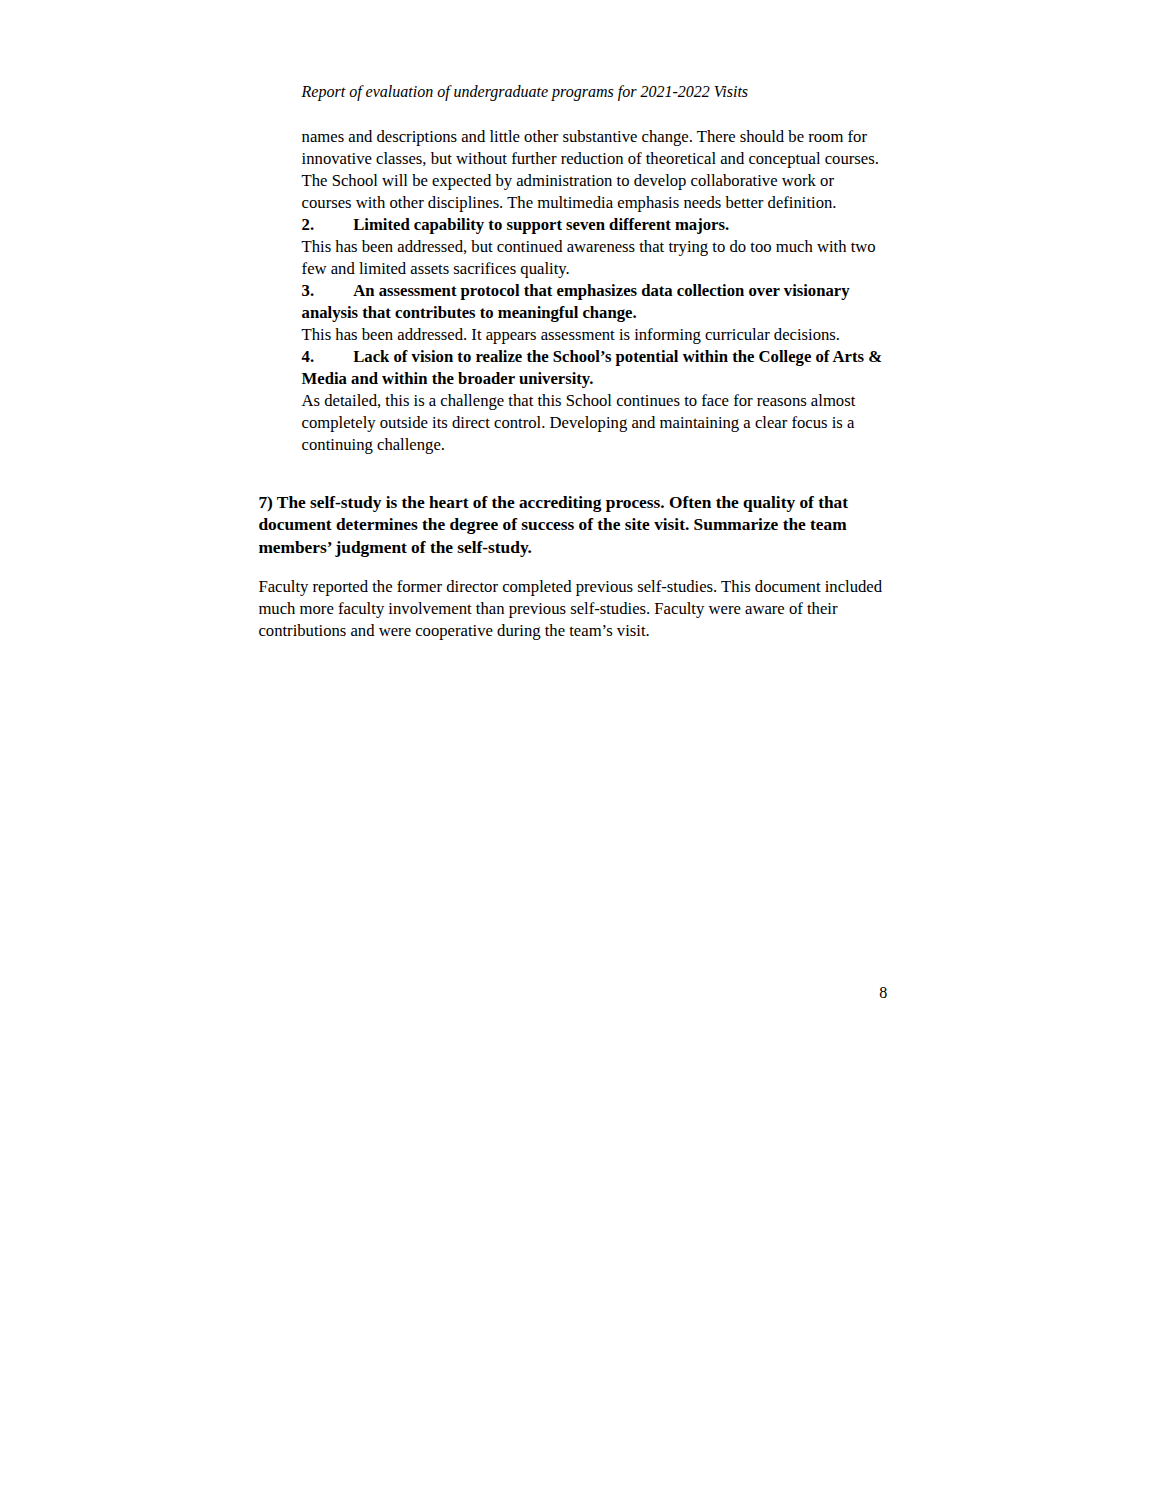Report of evaluation of undergraduate programs for 2021-2022 Visits
names and descriptions and little other substantive change. There should be room for innovative classes, but without further reduction of theoretical and conceptual courses. The School will be expected by administration to develop collaborative work or courses with other disciplines. The multimedia emphasis needs better definition.
2. Limited capability to support seven different majors.
This has been addressed, but continued awareness that trying to do too much with two few and limited assets sacrifices quality.
3. An assessment protocol that emphasizes data collection over visionary analysis that contributes to meaningful change.
This has been addressed. It appears assessment is informing curricular decisions.
4. Lack of vision to realize the School’s potential within the College of Arts & Media and within the broader university.
As detailed, this is a challenge that this School continues to face for reasons almost completely outside its direct control. Developing and maintaining a clear focus is a continuing challenge.
7) The self-study is the heart of the accrediting process. Often the quality of that document determines the degree of success of the site visit. Summarize the team members’ judgment of the self-study.
Faculty reported the former director completed previous self-studies. This document included much more faculty involvement than previous self-studies. Faculty were aware of their contributions and were cooperative during the team’s visit.
8